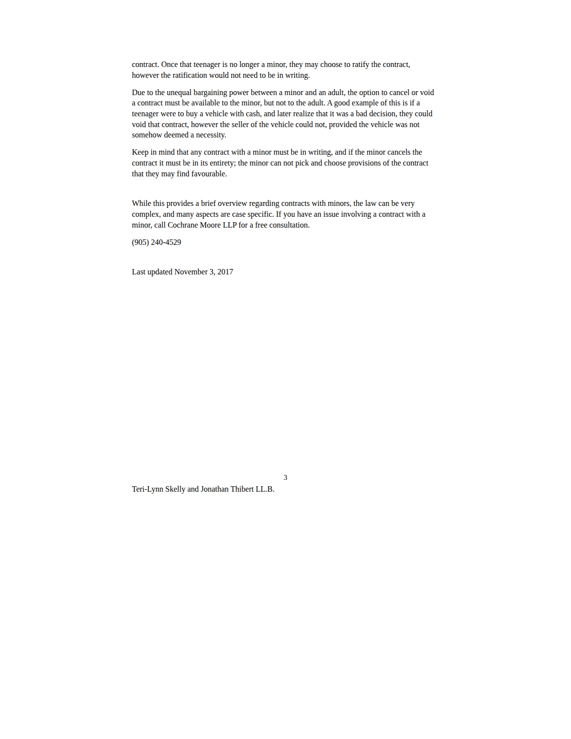contract. Once that teenager is no longer a minor, they may choose to ratify the contract, however the ratification would not need to be in writing.
Due to the unequal bargaining power between a minor and an adult, the option to cancel or void a contract must be available to the minor, but not to the adult. A good example of this is if a teenager were to buy a vehicle with cash, and later realize that it was a bad decision, they could void that contract, however the seller of the vehicle could not, provided the vehicle was not somehow deemed a necessity.
Keep in mind that any contract with a minor must be in writing, and if the minor cancels the contract it must be in its entirety; the minor can not pick and choose provisions of the contract that they may find favourable.
While this provides a brief overview regarding contracts with minors, the law can be very complex, and many aspects are case specific. If you have an issue involving a contract with a minor, call Cochrane Moore LLP for a free consultation.
(905) 240-4529
Last updated November 3, 2017
3
Teri-Lynn Skelly and Jonathan Thibert LL.B.